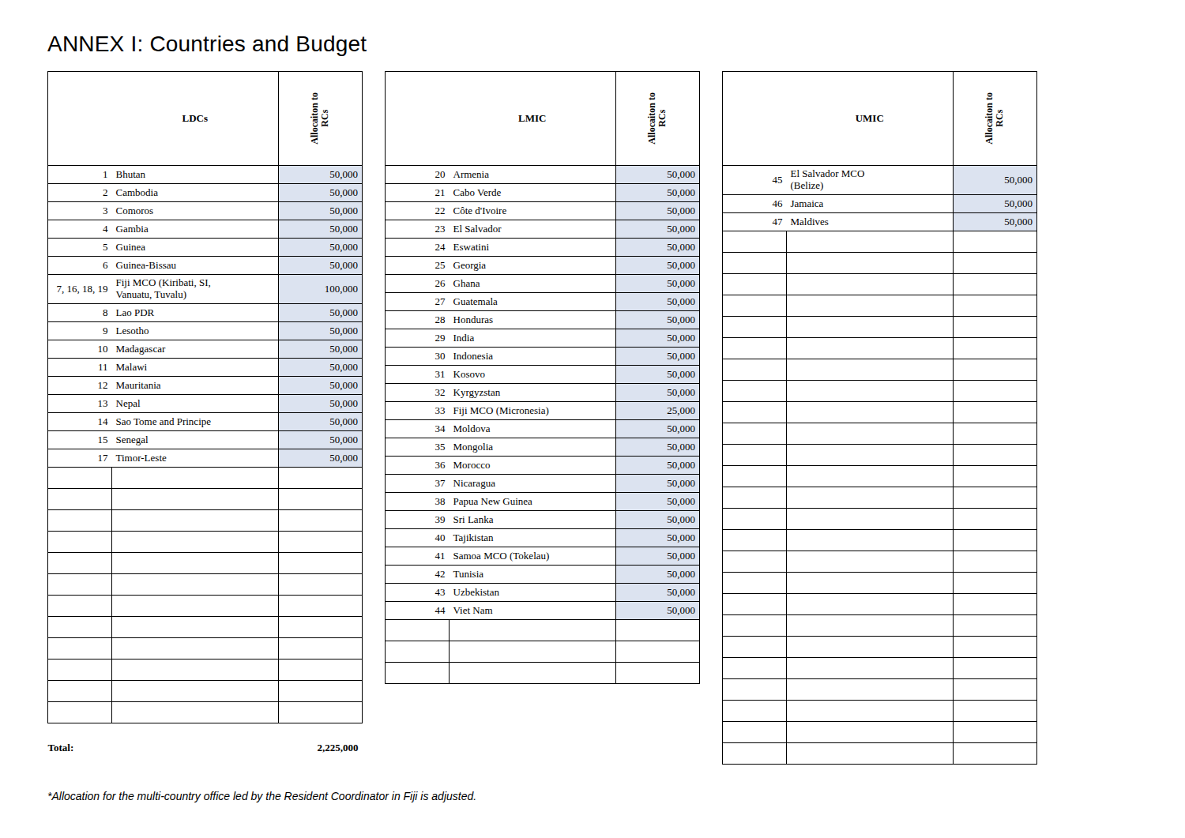ANNEX I: Countries and Budget
| | LDCs | Allocaiton to RCs |
| --- | --- | --- |
| 1 | Bhutan | 50,000 |
| 2 | Cambodia | 50,000 |
| 3 | Comoros | 50,000 |
| 4 | Gambia | 50,000 |
| 5 | Guinea | 50,000 |
| 6 | Guinea-Bissau | 50,000 |
| 7, 16, 18, 19 | Fiji MCO (Kiribati, SI, Vanuatu, Tuvalu) | 100,000 |
| 8 | Lao PDR | 50,000 |
| 9 | Lesotho | 50,000 |
| 10 | Madagascar | 50,000 |
| 11 | Malawi | 50,000 |
| 12 | Mauritania | 50,000 |
| 13 | Nepal | 50,000 |
| 14 | Sao Tome and Principe | 50,000 |
| 15 | Senegal | 50,000 |
| 17 | Timor-Leste | 50,000 |
| Total: | | 2,225,000 |
| | LMIC | Allocaiton to RCs |
| --- | --- | --- |
| 20 | Armenia | 50,000 |
| 21 | Cabo Verde | 50,000 |
| 22 | Côte d'Ivoire | 50,000 |
| 23 | El Salvador | 50,000 |
| 24 | Eswatini | 50,000 |
| 25 | Georgia | 50,000 |
| 26 | Ghana | 50,000 |
| 27 | Guatemala | 50,000 |
| 28 | Honduras | 50,000 |
| 29 | India | 50,000 |
| 30 | Indonesia | 50,000 |
| 31 | Kosovo | 50,000 |
| 32 | Kyrgyzstan | 50,000 |
| 33 | Fiji MCO (Micronesia) | 25,000 |
| 34 | Moldova | 50,000 |
| 35 | Mongolia | 50,000 |
| 36 | Morocco | 50,000 |
| 37 | Nicaragua | 50,000 |
| 38 | Papua New Guinea | 50,000 |
| 39 | Sri Lanka | 50,000 |
| 40 | Tajikistan | 50,000 |
| 41 | Samoa MCO (Tokelau) | 50,000 |
| 42 | Tunisia | 50,000 |
| 43 | Uzbekistan | 50,000 |
| 44 | Viet Nam | 50,000 |
| | UMIC | Allocaiton to RCs |
| --- | --- | --- |
| 45 | El Salvador MCO (Belize) | 50,000 |
| 46 | Jamaica | 50,000 |
| 47 | Maldives | 50,000 |
*Allocation for the multi-country office led by the Resident Coordinator in Fiji is adjusted.